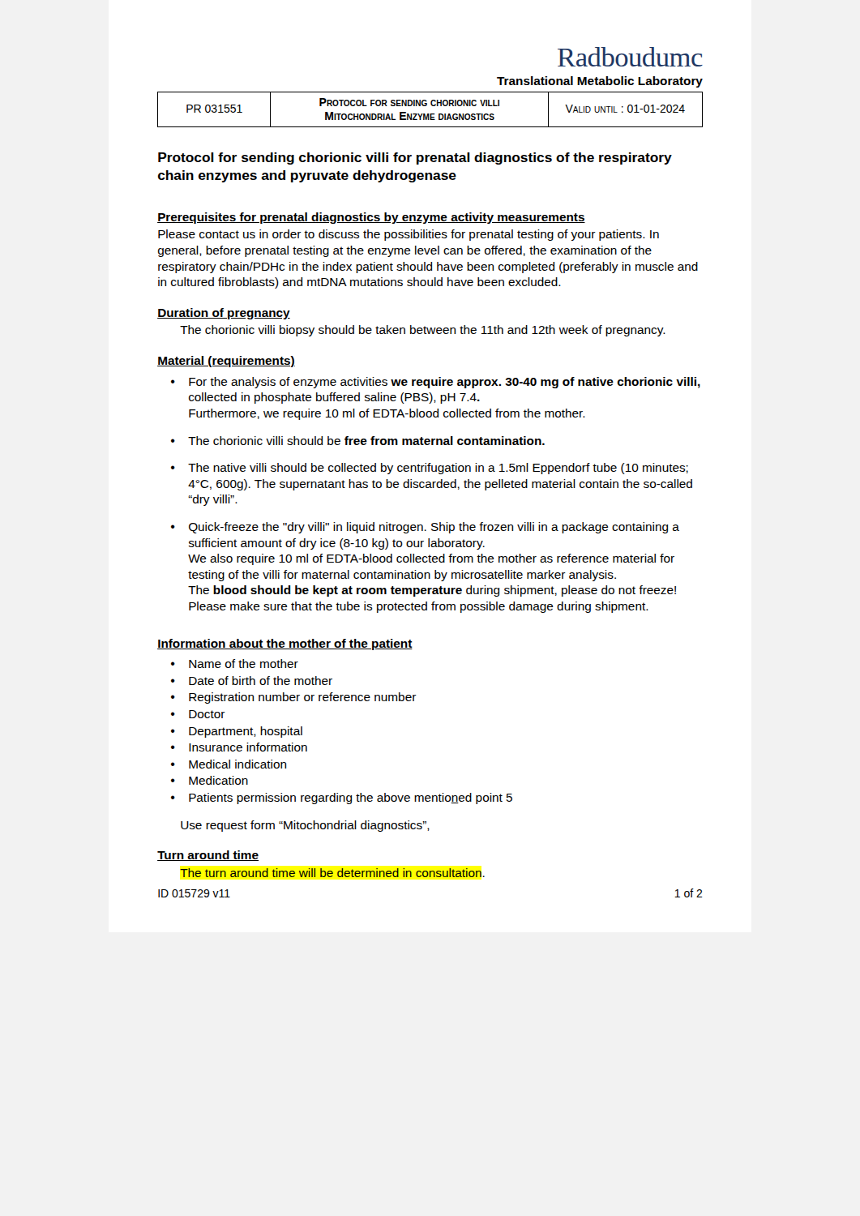Radboudumc
Translational Metabolic Laboratory
| PR 031551 | P rotocol for sending chorionic villi M itochondrial E nzyme diagnostics | Valid until : 01-01-2024 |
Protocol for sending chorionic villi for prenatal diagnostics of the respiratory chain enzymes and pyruvate dehydrogenase
Prerequisites for prenatal diagnostics by enzyme activity measurements
Please contact us in order to discuss the possibilities for prenatal testing of your patients. In general, before prenatal testing at the enzyme level can be offered, the examination of the respiratory chain/PDHc in the index patient should have been completed (preferably in muscle and in cultured fibroblasts) and mtDNA mutations should have been excluded.
Duration of pregnancy
The chorionic villi biopsy should be taken between the 11th and 12th week of pregnancy.
Material (requirements)
For the analysis of enzyme activities we require approx. 30-40 mg of native chorionic villi, collected in phosphate buffered saline (PBS), pH 7.4.
Furthermore, we require 10 ml of EDTA-blood collected from the mother.
The chorionic villi should be free from maternal contamination.
The native villi should be collected by centrifugation in a 1.5ml Eppendorf tube (10 minutes; 4°C, 600g). The supernatant has to be discarded, the pelleted material contain the so-called “dry villi”.
Quick-freeze the "dry villi" in liquid nitrogen. Ship the frozen villi in a package containing a sufficient amount of dry ice (8-10 kg) to our laboratory.
We also require 10 ml of EDTA-blood collected from the mother as reference material for testing of the villi for maternal contamination by microsatellite marker analysis.
The blood should be kept at room temperature during shipment, please do not freeze!
Please make sure that the tube is protected from possible damage during shipment.
Information about the mother of the patient
Name of the mother
Date of birth of the mother
Registration number or reference number
Doctor
Department, hospital
Insurance information
Medical indication
Medication
Patients permission regarding the above mentioned point 5
Use request form “Mitochondrial diagnostics”,
Turn around time
The turn around time will be determined in consultation.
ID 015729 v11 1 of 2